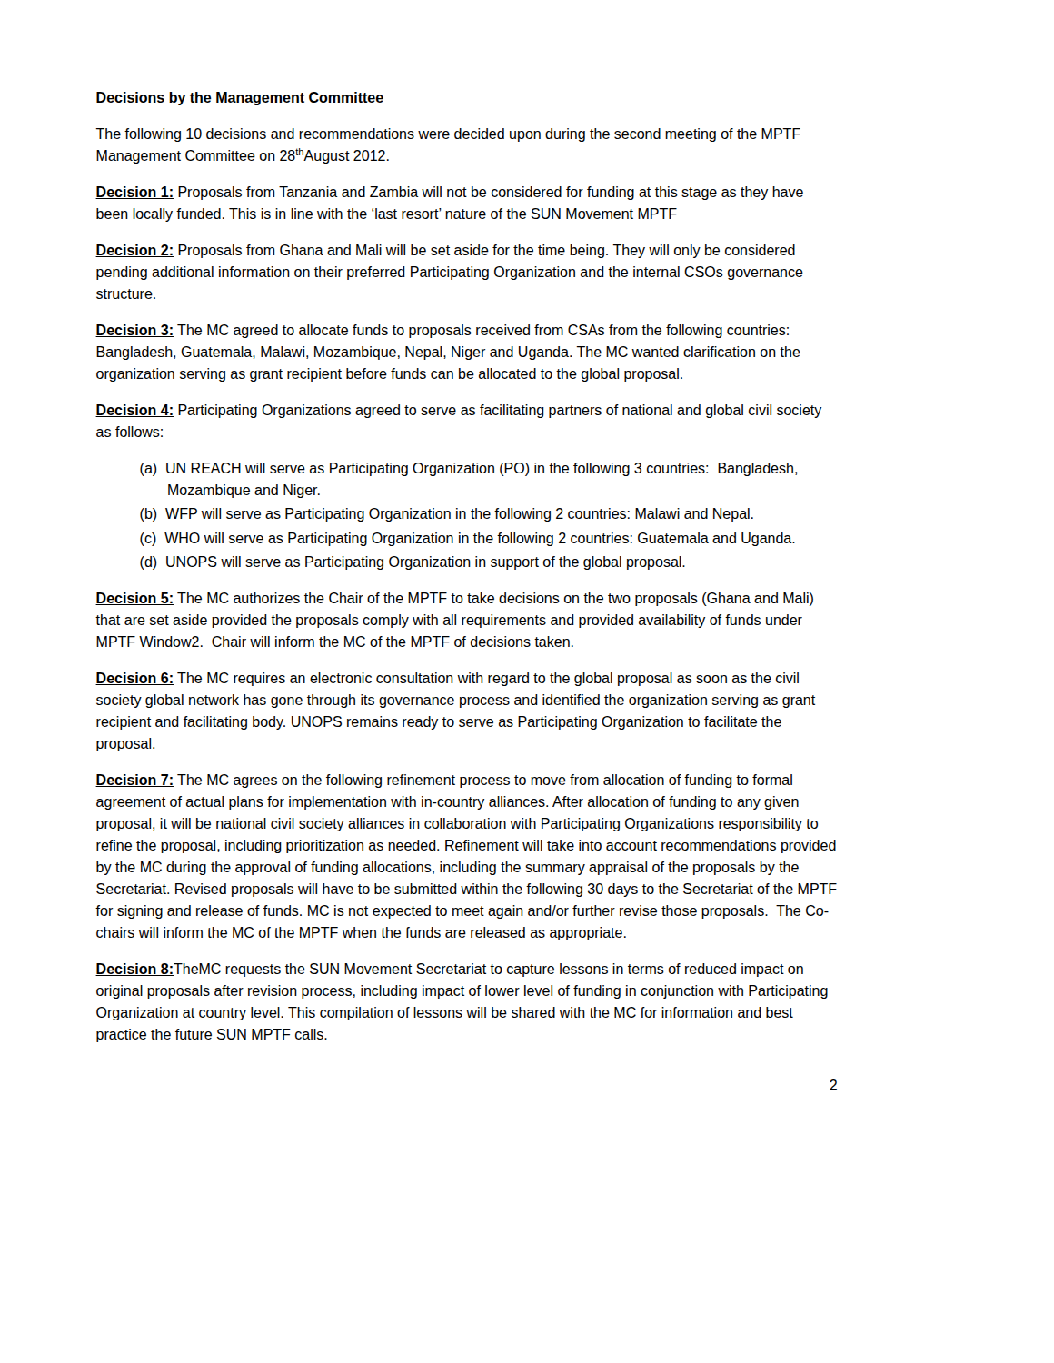Decisions by the Management Committee
The following 10 decisions and recommendations were decided upon during the second meeting of the MPTF Management Committee on 28thAugust 2012.
Decision 1: Proposals from Tanzania and Zambia will not be considered for funding at this stage as they have been locally funded. This is in line with the ‘last resort’ nature of the SUN Movement MPTF
Decision 2: Proposals from Ghana and Mali will be set aside for the time being. They will only be considered pending additional information on their preferred Participating Organization and the internal CSOs governance structure.
Decision 3: The MC agreed to allocate funds to proposals received from CSAs from the following countries: Bangladesh, Guatemala, Malawi, Mozambique, Nepal, Niger and Uganda. The MC wanted clarification on the organization serving as grant recipient before funds can be allocated to the global proposal.
Decision 4: Participating Organizations agreed to serve as facilitating partners of national and global civil society as follows:
(a) UN REACH will serve as Participating Organization (PO) in the following 3 countries: Bangladesh, Mozambique and Niger.
(b) WFP will serve as Participating Organization in the following 2 countries: Malawi and Nepal.
(c) WHO will serve as Participating Organization in the following 2 countries: Guatemala and Uganda.
(d) UNOPS will serve as Participating Organization in support of the global proposal.
Decision 5: The MC authorizes the Chair of the MPTF to take decisions on the two proposals (Ghana and Mali) that are set aside provided the proposals comply with all requirements and provided availability of funds under MPTF Window2. Chair will inform the MC of the MPTF of decisions taken.
Decision 6: The MC requires an electronic consultation with regard to the global proposal as soon as the civil society global network has gone through its governance process and identified the organization serving as grant recipient and facilitating body. UNOPS remains ready to serve as Participating Organization to facilitate the proposal.
Decision 7: The MC agrees on the following refinement process to move from allocation of funding to formal agreement of actual plans for implementation with in-country alliances. After allocation of funding to any given proposal, it will be national civil society alliances in collaboration with Participating Organizations responsibility to refine the proposal, including prioritization as needed. Refinement will take into account recommendations provided by the MC during the approval of funding allocations, including the summary appraisal of the proposals by the Secretariat. Revised proposals will have to be submitted within the following 30 days to the Secretariat of the MPTF for signing and release of funds. MC is not expected to meet again and/or further revise those proposals. The Co-chairs will inform the MC of the MPTF when the funds are released as appropriate.
Decision 8: TheMC requests the SUN Movement Secretariat to capture lessons in terms of reduced impact on original proposals after revision process, including impact of lower level of funding in conjunction with Participating Organization at country level. This compilation of lessons will be shared with the MC for information and best practice the future SUN MPTF calls.
2